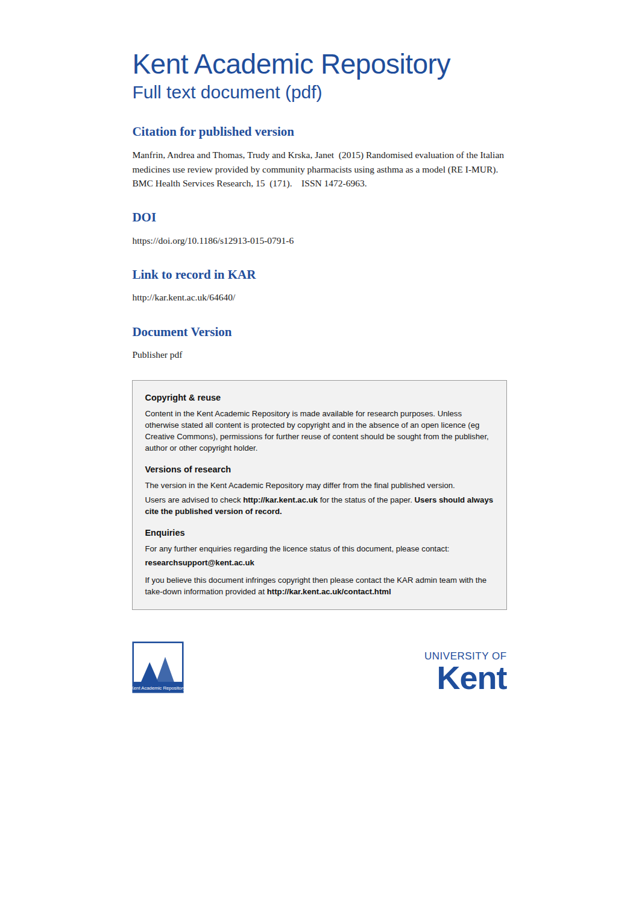Kent Academic Repository
Full text document (pdf)
Citation for published version
Manfrin, Andrea and Thomas, Trudy and Krska, Janet (2015) Randomised evaluation of the Italian medicines use review provided by community pharmacists using asthma as a model (RE I-MUR). BMC Health Services Research, 15 (171). ISSN 1472-6963.
DOI
https://doi.org/10.1186/s12913-015-0791-6
Link to record in KAR
http://kar.kent.ac.uk/64640/
Document Version
Publisher pdf
Copyright & reuse
Content in the Kent Academic Repository is made available for research purposes. Unless otherwise stated all content is protected by copyright and in the absence of an open licence (eg Creative Commons), permissions for further reuse of content should be sought from the publisher, author or other copyright holder.
Versions of research
The version in the Kent Academic Repository may differ from the final published version.
Users are advised to check http://kar.kent.ac.uk for the status of the paper. Users should always cite the published version of record.
Enquiries
For any further enquiries regarding the licence status of this document, please contact:
researchsupport@kent.ac.uk
If you believe this document infringes copyright then please contact the KAR admin team with the take-down information provided at http://kar.kent.ac.uk/contact.html
Kent Academic Repository
UNIVERSITY OF
Kent